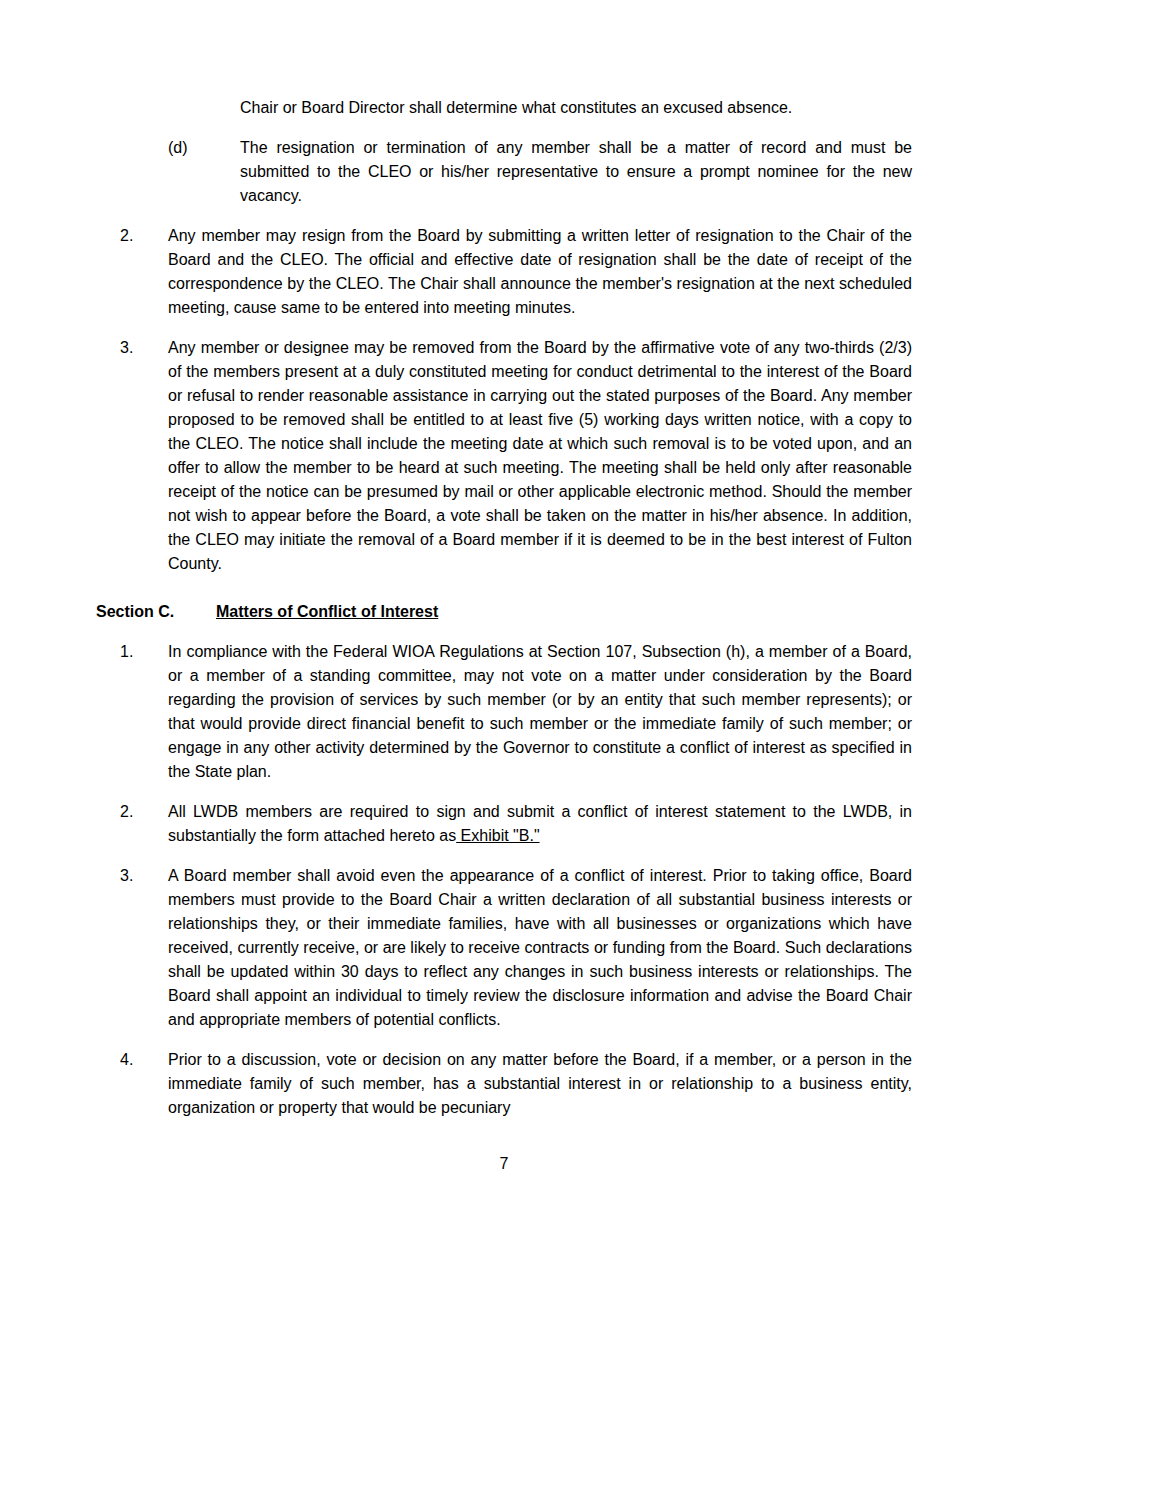Chair or Board Director shall determine what constitutes an excused absence.
(d) The resignation or termination of any member shall be a matter of record and must be submitted to the CLEO or his/her representative to ensure a prompt nominee for the new vacancy.
2. Any member may resign from the Board by submitting a written letter of resignation to the Chair of the Board and the CLEO. The official and effective date of resignation shall be the date of receipt of the correspondence by the CLEO. The Chair shall announce the member's resignation at the next scheduled meeting, cause same to be entered into meeting minutes.
3. Any member or designee may be removed from the Board by the affirmative vote of any two-thirds (2/3) of the members present at a duly constituted meeting for conduct detrimental to the interest of the Board or refusal to render reasonable assistance in carrying out the stated purposes of the Board. Any member proposed to be removed shall be entitled to at least five (5) working days written notice, with a copy to the CLEO. The notice shall include the meeting date at which such removal is to be voted upon, and an offer to allow the member to be heard at such meeting. The meeting shall be held only after reasonable receipt of the notice can be presumed by mail or other applicable electronic method. Should the member not wish to appear before the Board, a vote shall be taken on the matter in his/her absence. In addition, the CLEO may initiate the removal of a Board member if it is deemed to be in the best interest of Fulton County.
Section C. Matters of Conflict of Interest
1. In compliance with the Federal WIOA Regulations at Section 107, Subsection (h), a member of a Board, or a member of a standing committee, may not vote on a matter under consideration by the Board regarding the provision of services by such member (or by an entity that such member represents); or that would provide direct financial benefit to such member or the immediate family of such member; or engage in any other activity determined by the Governor to constitute a conflict of interest as specified in the State plan.
2. All LWDB members are required to sign and submit a conflict of interest statement to the LWDB, in substantially the form attached hereto as Exhibit "B."
3. A Board member shall avoid even the appearance of a conflict of interest. Prior to taking office, Board members must provide to the Board Chair a written declaration of all substantial business interests or relationships they, or their immediate families, have with all businesses or organizations which have received, currently receive, or are likely to receive contracts or funding from the Board. Such declarations shall be updated within 30 days to reflect any changes in such business interests or relationships. The Board shall appoint an individual to timely review the disclosure information and advise the Board Chair and appropriate members of potential conflicts.
4. Prior to a discussion, vote or decision on any matter before the Board, if a member, or a person in the immediate family of such member, has a substantial interest in or relationship to a business entity, organization or property that would be pecuniary
7